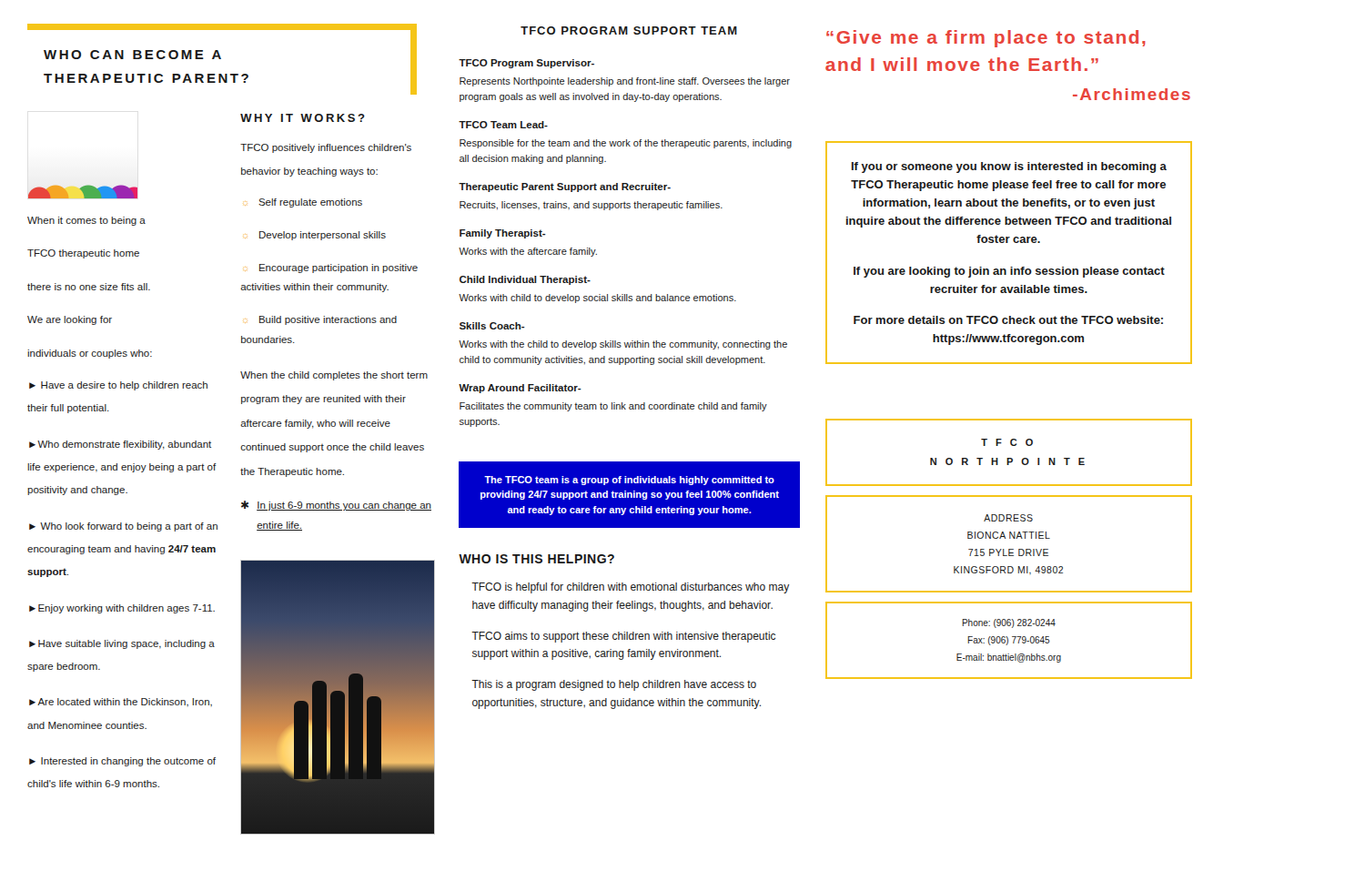WHO CAN BECOME A
THERAPEUTIC PARENT?
When it comes to being a
TFCO therapeutic home
there is no one size fits all.
We are looking for
individuals or couples who:
► Have a desire to help children reach their full potential.
►Who demonstrate flexibility, abundant life experience, and enjoy being a part of positivity and change.
► Who look forward to being a part of an encouraging team and having 24/7 team support.
►Enjoy working with children ages 7-11.
►Have suitable living space, including a spare bedroom.
►Are located within the Dickinson, Iron, and Menominee counties.
► Interested in changing the outcome of child's life within 6-9 months.
WHY IT WORKS?
TFCO positively influences children's behavior by teaching ways to:
☼ Self regulate emotions
☼ Develop interpersonal skills
☼ Encourage participation in positive activities within their community.
☼ Build positive interactions and boundaries.
When the child completes the short term program they are reunited with their aftercare family, who will receive continued support once the child leaves the Therapeutic home.
✱ In just 6-9 months you can change an entire life.
TFCO PROGRAM SUPPORT TEAM
TFCO Program Supervisor-
Represents Northpointe leadership and front-line staff. Oversees the larger program goals as well as involved in day-to-day operations.
TFCO Team Lead-
Responsible for the team and the work of the therapeutic parents, including all decision making and planning.
Therapeutic Parent Support and Recruiter-
Recruits, licenses, trains, and supports therapeutic families.
Family Therapist-
Works with the aftercare family.
Child Individual Therapist-
Works with child to develop social skills and balance emotions.
Skills Coach-
Works with the child to develop skills within the community, connecting the child to community activities, and supporting social skill development.
Wrap Around Facilitator-
Facilitates the community team to link and coordinate child and family supports.
The TFCO team is a group of individuals highly committed to providing 24/7 support and training so you feel 100% confident and ready to care for any child entering your home.
WHO IS THIS HELPING?
TFCO is helpful for children with emotional disturbances who may have difficulty managing their feelings, thoughts, and behavior.
TFCO aims to support these children with intensive therapeutic support within a positive, caring family environment.
This is a program designed to help children have access to opportunities, structure, and guidance within the community.
“Give me a firm place to stand, and I will move the Earth.”
-Archimedes
If you or someone you know is interested in becoming a TFCO Therapeutic home please feel free to call for more information, learn about the benefits, or to even just inquire about the difference between TFCO and traditional foster care.
If you are looking to join an info session please contact recruiter for available times.
For more details on TFCO check out the TFCO website: https://www.tfcoregon.com
T F C O
N O R T H P O I N T E
ADDRESS
BIONCA NATTIEL
715 PYLE DRIVE
KINGSFORD MI, 49802
Phone: (906) 282-0244
Fax: (906) 779-0645
E-mail: bnattiel@nbhs.org